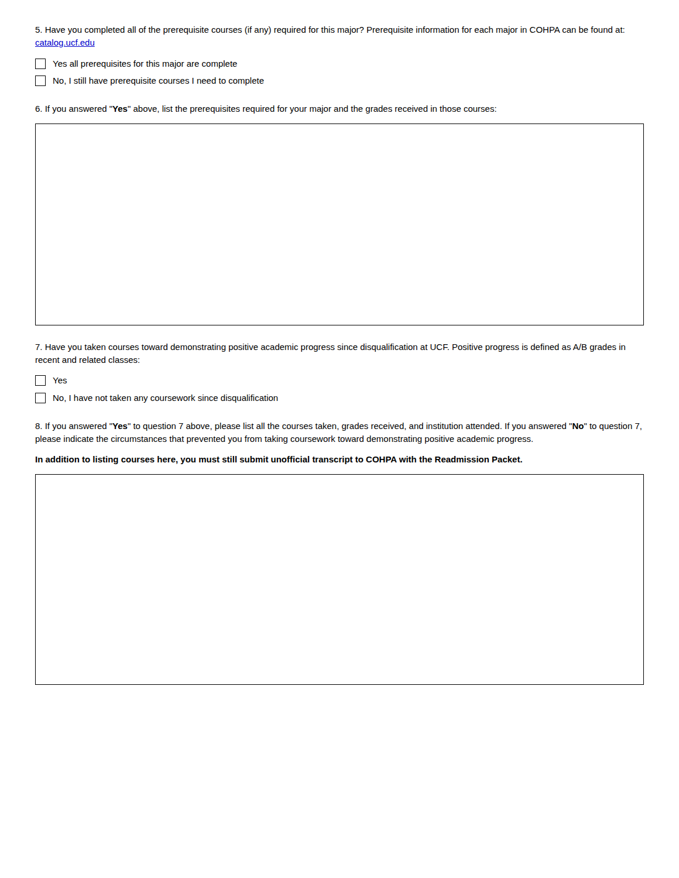5. Have you completed all of the prerequisite courses (if any) required for this major? Prerequisite information for each major in COHPA can be found at: catalog.ucf.edu
Yes all prerequisites for this major are complete
No, I still have prerequisite courses I need to complete
6. If you answered "Yes" above, list the prerequisites required for your major and the grades received in those courses:
7. Have you taken courses toward demonstrating positive academic progress since disqualification at UCF. Positive progress is defined as A/B grades in recent and related classes:
Yes
No, I have not taken any coursework since disqualification
8. If you answered "Yes" to question 7 above, please list all the courses taken, grades received, and institution attended. If you answered "No" to question 7, please indicate the circumstances that prevented you from taking coursework toward demonstrating positive academic progress.
In addition to listing courses here, you must still submit unofficial transcript to COHPA with the Readmission Packet.